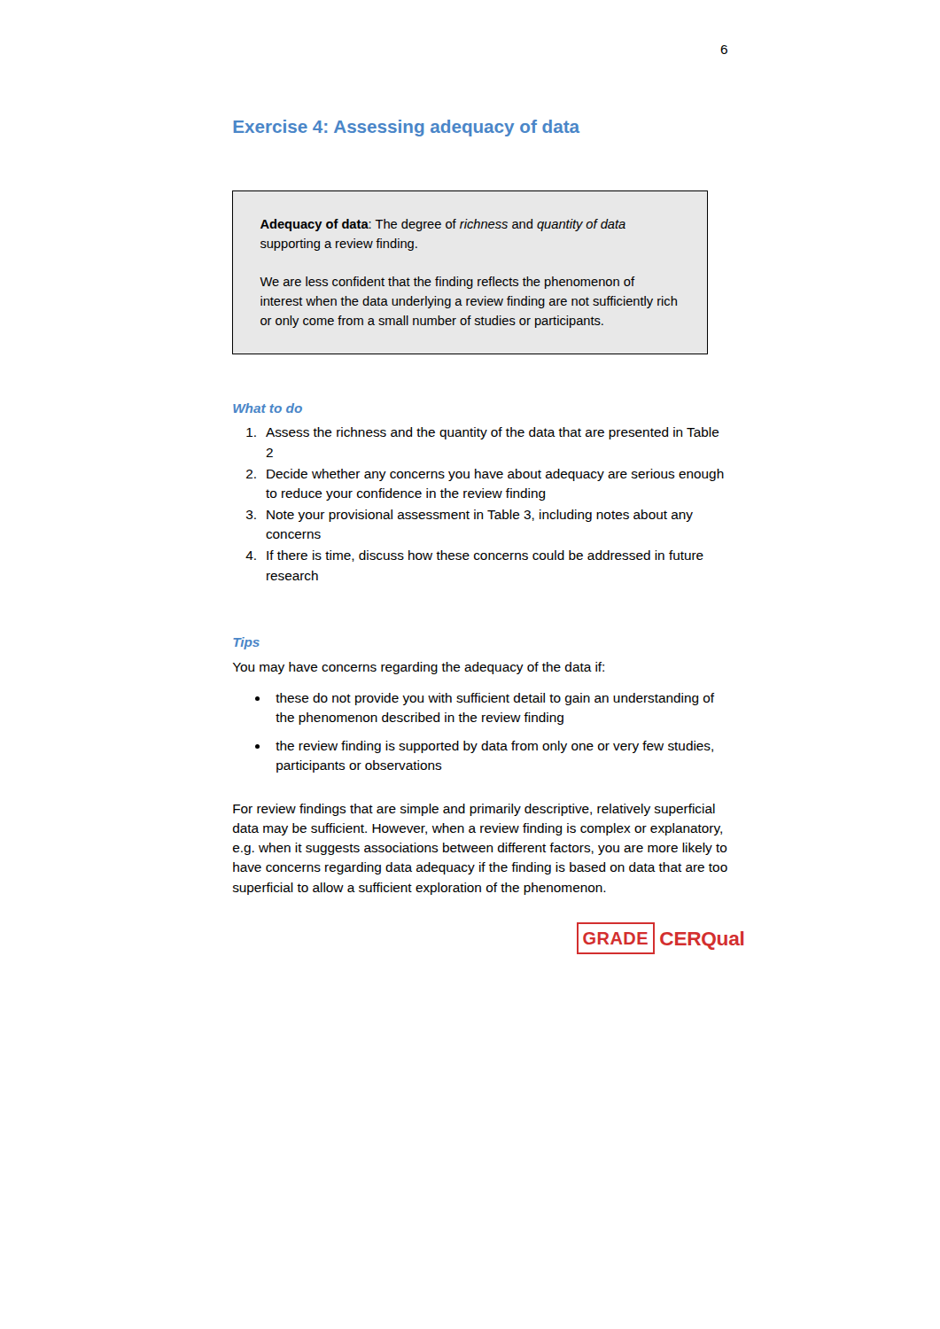6
Exercise 4: Assessing adequacy of data
Adequacy of data: The degree of richness and quantity of data supporting a review finding.
We are less confident that the finding reflects the phenomenon of interest when the data underlying a review finding are not sufficiently rich or only come from a small number of studies or participants.
What to do
Assess the richness and the quantity of the data that are presented in Table 2
Decide whether any concerns you have about adequacy are serious enough to reduce your confidence in the review finding
Note your provisional assessment in Table 3, including notes about any concerns
If there is time, discuss how these concerns could be addressed in future research
Tips
You may have concerns regarding the adequacy of the data if:
these do not provide you with sufficient detail to gain an understanding of the phenomenon described in the review finding
the review finding is supported by data from only one or very few studies, participants or observations
For review findings that are simple and primarily descriptive, relatively superficial data may be sufficient. However, when a review finding is complex or explanatory, e.g. when it suggests associations between different factors, you are more likely to have concerns regarding data adequacy if the finding is based on data that are too superficial to allow a sufficient exploration of the phenomenon.
GRADE CERQual